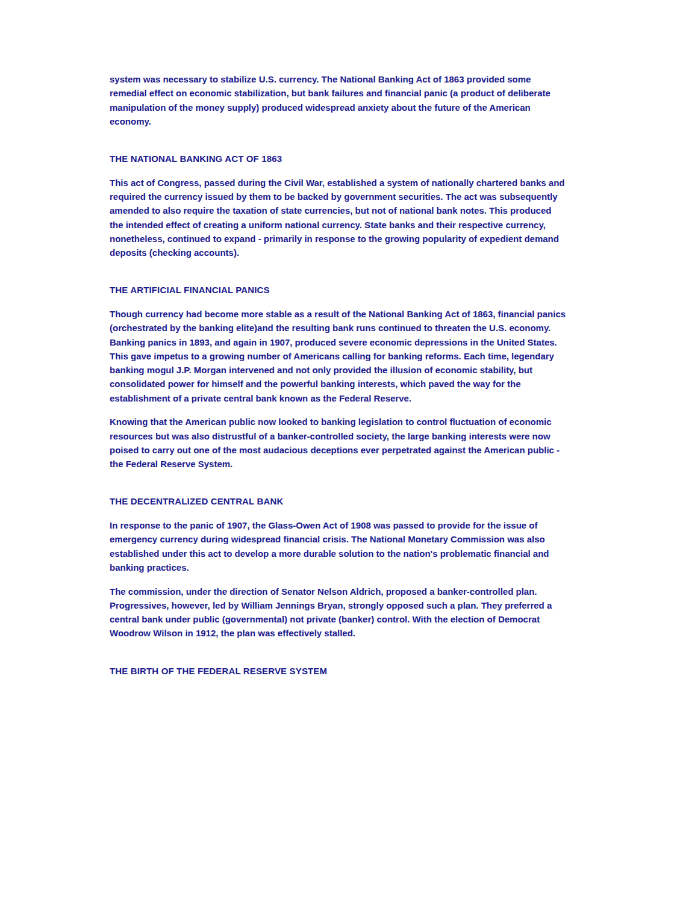system was necessary to stabilize U.S. currency. The National Banking Act of 1863 provided some remedial effect on economic stabilization, but bank failures and financial panic (a product of deliberate manipulation of the money supply) produced widespread anxiety about the future of the American economy.
THE NATIONAL BANKING ACT OF 1863
This act of Congress, passed during the Civil War, established a system of nationally chartered banks and required the currency issued by them to be backed by government securities. The act was subsequently amended to also require the taxation of state currencies, but not of national bank notes. This produced the intended effect of creating a uniform national currency. State banks and their respective currency, nonetheless, continued to expand - primarily in response to the growing popularity of expedient demand deposits (checking accounts).
THE ARTIFICIAL FINANCIAL PANICS
Though currency had become more stable as a result of the National Banking Act of 1863, financial panics (orchestrated by the banking elite)and the resulting bank runs continued to threaten the U.S. economy. Banking panics in 1893, and again in 1907, produced severe economic depressions in the United States. This gave impetus to a growing number of Americans calling for banking reforms. Each time, legendary banking mogul J.P. Morgan intervened and not only provided the illusion of economic stability, but consolidated power for himself and the powerful banking interests, which paved the way for the establishment of a private central bank known as the Federal Reserve.
Knowing that the American public now looked to banking legislation to control fluctuation of economic resources but was also distrustful of a banker-controlled society, the large banking interests were now poised to carry out one of the most audacious deceptions ever perpetrated against the American public - the Federal Reserve System.
THE DECENTRALIZED CENTRAL BANK
In response to the panic of 1907, the Glass-Owen Act of 1908 was passed to provide for the issue of emergency currency during widespread financial crisis. The National Monetary Commission was also established under this act to develop a more durable solution to the nation's problematic financial and banking practices.
The commission, under the direction of Senator Nelson Aldrich, proposed a banker-controlled plan. Progressives, however, led by William Jennings Bryan, strongly opposed such a plan. They preferred a central bank under public (governmental) not private (banker) control. With the election of Democrat Woodrow Wilson in 1912, the plan was effectively stalled.
THE BIRTH OF THE FEDERAL RESERVE SYSTEM